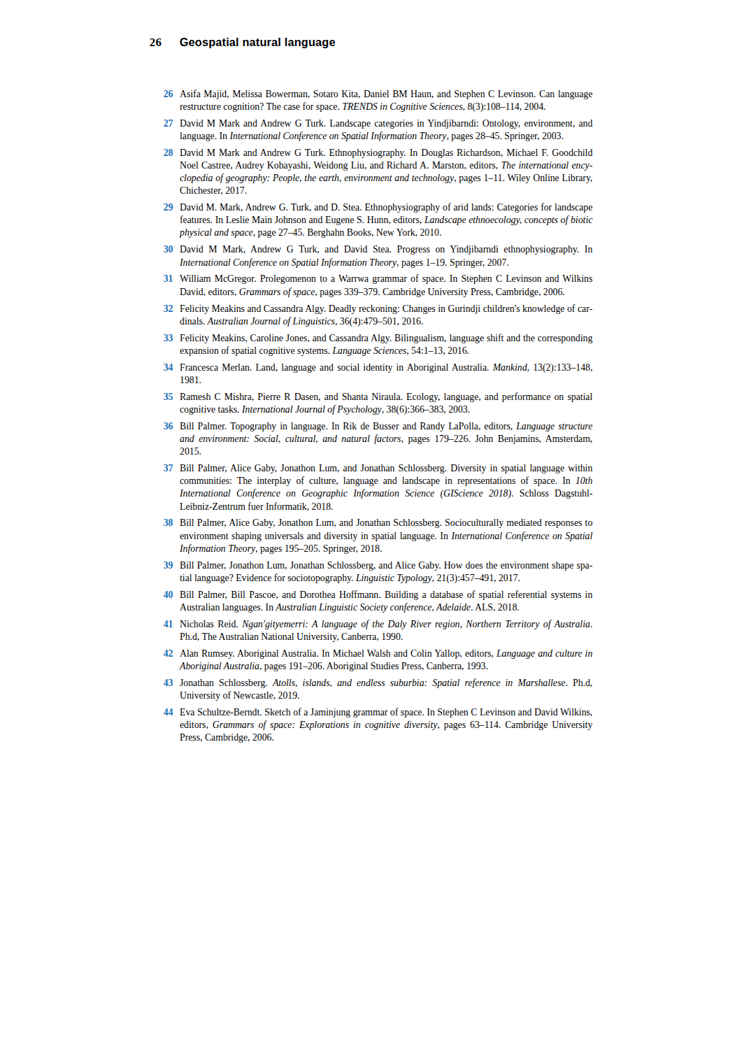26 Geospatial natural language
26 Asifa Majid, Melissa Bowerman, Sotaro Kita, Daniel BM Haun, and Stephen C Levinson. Can language restructure cognition? The case for space. TRENDS in Cognitive Sciences, 8(3):108–114, 2004.
27 David M Mark and Andrew G Turk. Landscape categories in Yindjibarndi: Ontology, environment, and language. In International Conference on Spatial Information Theory, pages 28–45. Springer, 2003.
28 David M Mark and Andrew G Turk. Ethnophysiography. In Douglas Richardson, Michael F. Goodchild Noel Castree, Audrey Kobayashi, Weidong Liu, and Richard A. Marston, editors, The international encyclopedia of geography: People, the earth, environment and technology, pages 1–11. Wiley Online Library, Chichester, 2017.
29 David M. Mark, Andrew G. Turk, and D. Stea. Ethnophysiography of arid lands: Categories for landscape features. In Leslie Main Johnson and Eugene S. Hunn, editors, Landscape ethnoecology, concepts of biotic physical and space, page 27–45. Berghahn Books, New York, 2010.
30 David M Mark, Andrew G Turk, and David Stea. Progress on Yindjibarndi ethnophysiography. In International Conference on Spatial Information Theory, pages 1–19. Springer, 2007.
31 William McGregor. Prolegomenon to a Warrwa grammar of space. In Stephen C Levinson and Wilkins David, editors, Grammars of space, pages 339–379. Cambridge University Press, Cambridge, 2006.
32 Felicity Meakins and Cassandra Algy. Deadly reckoning: Changes in Gurindji children's knowledge of cardinals. Australian Journal of Linguistics, 36(4):479–501, 2016.
33 Felicity Meakins, Caroline Jones, and Cassandra Algy. Bilingualism, language shift and the corresponding expansion of spatial cognitive systems. Language Sciences, 54:1–13, 2016.
34 Francesca Merlan. Land, language and social identity in Aboriginal Australia. Mankind, 13(2):133–148, 1981.
35 Ramesh C Mishra, Pierre R Dasen, and Shanta Niraula. Ecology, language, and performance on spatial cognitive tasks. International Journal of Psychology, 38(6):366–383, 2003.
36 Bill Palmer. Topography in language. In Rik de Busser and Randy LaPolla, editors, Language structure and environment: Social, cultural, and natural factors, pages 179–226. John Benjamins, Amsterdam, 2015.
37 Bill Palmer, Alice Gaby, Jonathon Lum, and Jonathan Schlossberg. Diversity in spatial language within communities: The interplay of culture, language and landscape in representations of space. In 10th International Conference on Geographic Information Science (GIScience 2018). Schloss Dagstuhl-Leibniz-Zentrum fuer Informatik, 2018.
38 Bill Palmer, Alice Gaby, Jonathon Lum, and Jonathan Schlossberg. Socioculturally mediated responses to environment shaping universals and diversity in spatial language. In International Conference on Spatial Information Theory, pages 195–205. Springer, 2018.
39 Bill Palmer, Jonathon Lum, Jonathan Schlossberg, and Alice Gaby. How does the environment shape spatial language? Evidence for sociotopography. Linguistic Typology, 21(3):457–491, 2017.
40 Bill Palmer, Bill Pascoe, and Dorothea Hoffmann. Building a database of spatial referential systems in Australian languages. In Australian Linguistic Society conference, Adelaide. ALS, 2018.
41 Nicholas Reid. Ngan'gityemerri: A language of the Daly River region, Northern Territory of Australia. Ph.d, The Australian National University, Canberra, 1990.
42 Alan Rumsey. Aboriginal Australia. In Michael Walsh and Colin Yallop, editors, Language and culture in Aboriginal Australia, pages 191–206. Aboriginal Studies Press, Canberra, 1993.
43 Jonathan Schlossberg. Atolls, islands, and endless suburbia: Spatial reference in Marshallese. Ph.d, University of Newcastle, 2019.
44 Eva Schultze-Berndt. Sketch of a Jaminjung grammar of space. In Stephen C Levinson and David Wilkins, editors, Grammars of space: Explorations in cognitive diversity, pages 63–114. Cambridge University Press, Cambridge, 2006.